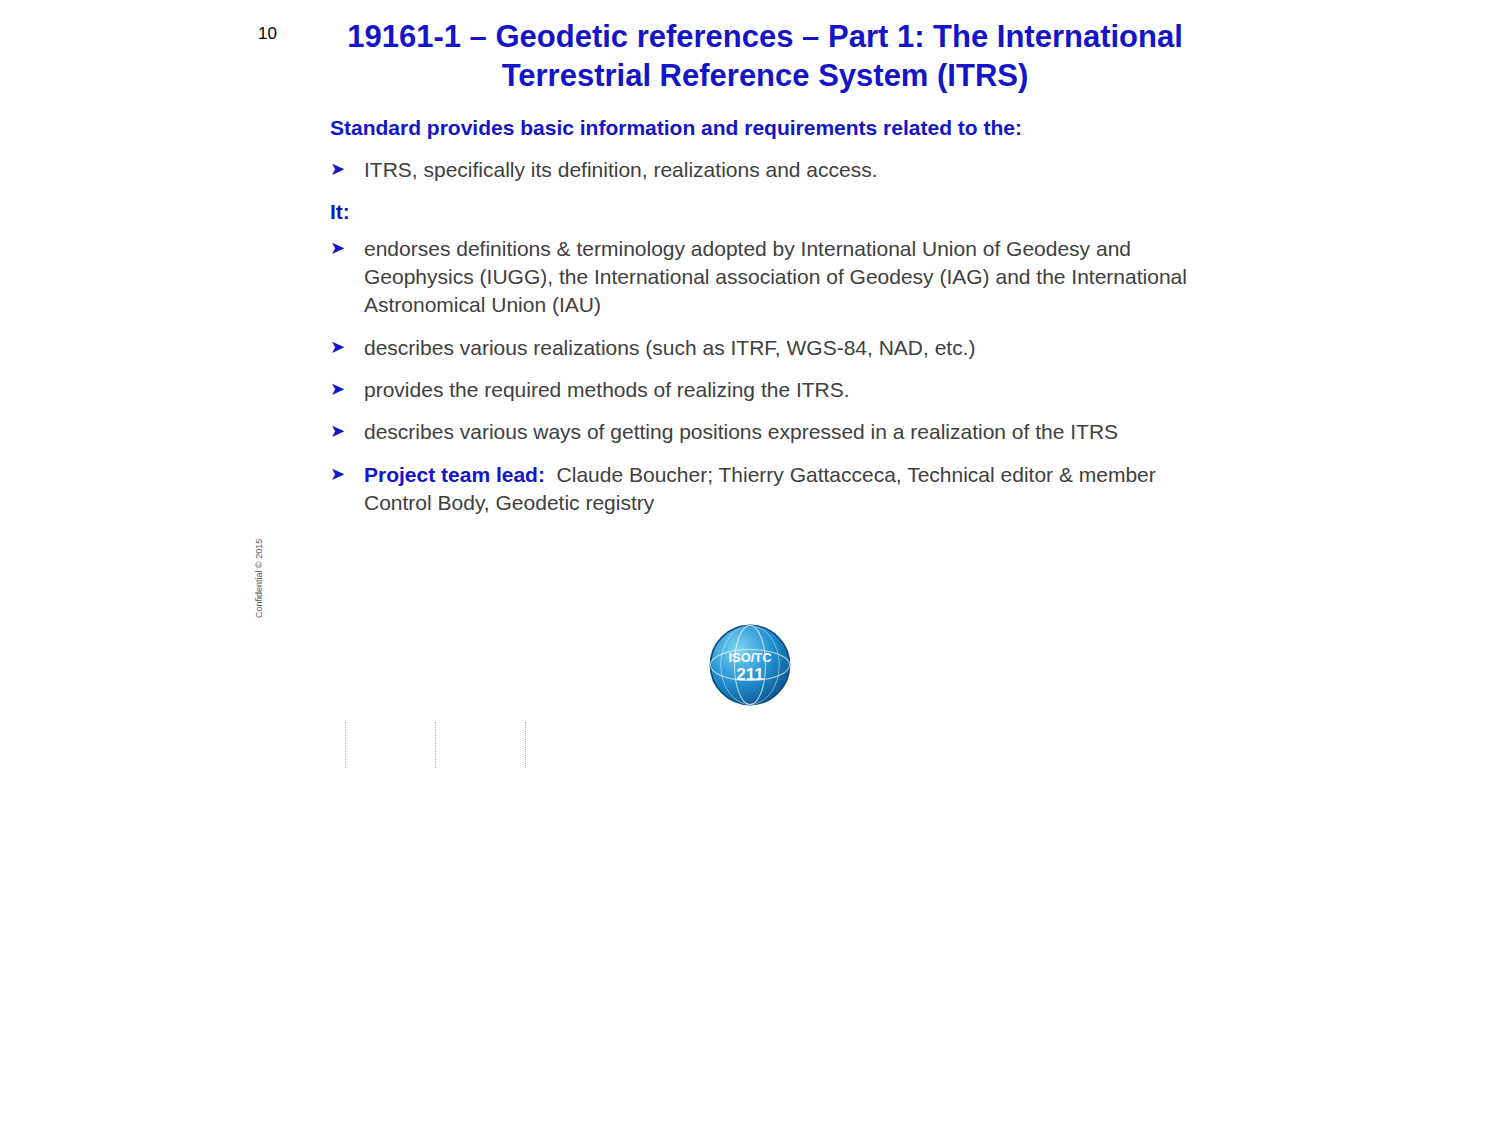10
Confidential © 2015
19161-1 – Geodetic references – Part 1: The International Terrestrial Reference System (ITRS)
Standard provides basic information and requirements related to the:
ITRS, specifically its definition, realizations and access.
It:
endorses definitions & terminology adopted by International Union of Geodesy and Geophysics (IUGG), the International association of Geodesy (IAG) and the International Astronomical Union (IAU)
describes various realizations (such as ITRF, WGS-84, NAD, etc.)
provides the required methods of realizing the ITRS.
describes various ways of getting positions expressed in a realization of the ITRS
Project team lead: Claude Boucher; Thierry Gattacceca, Technical editor & member Control Body, Geodetic registry
ISO/TC 211